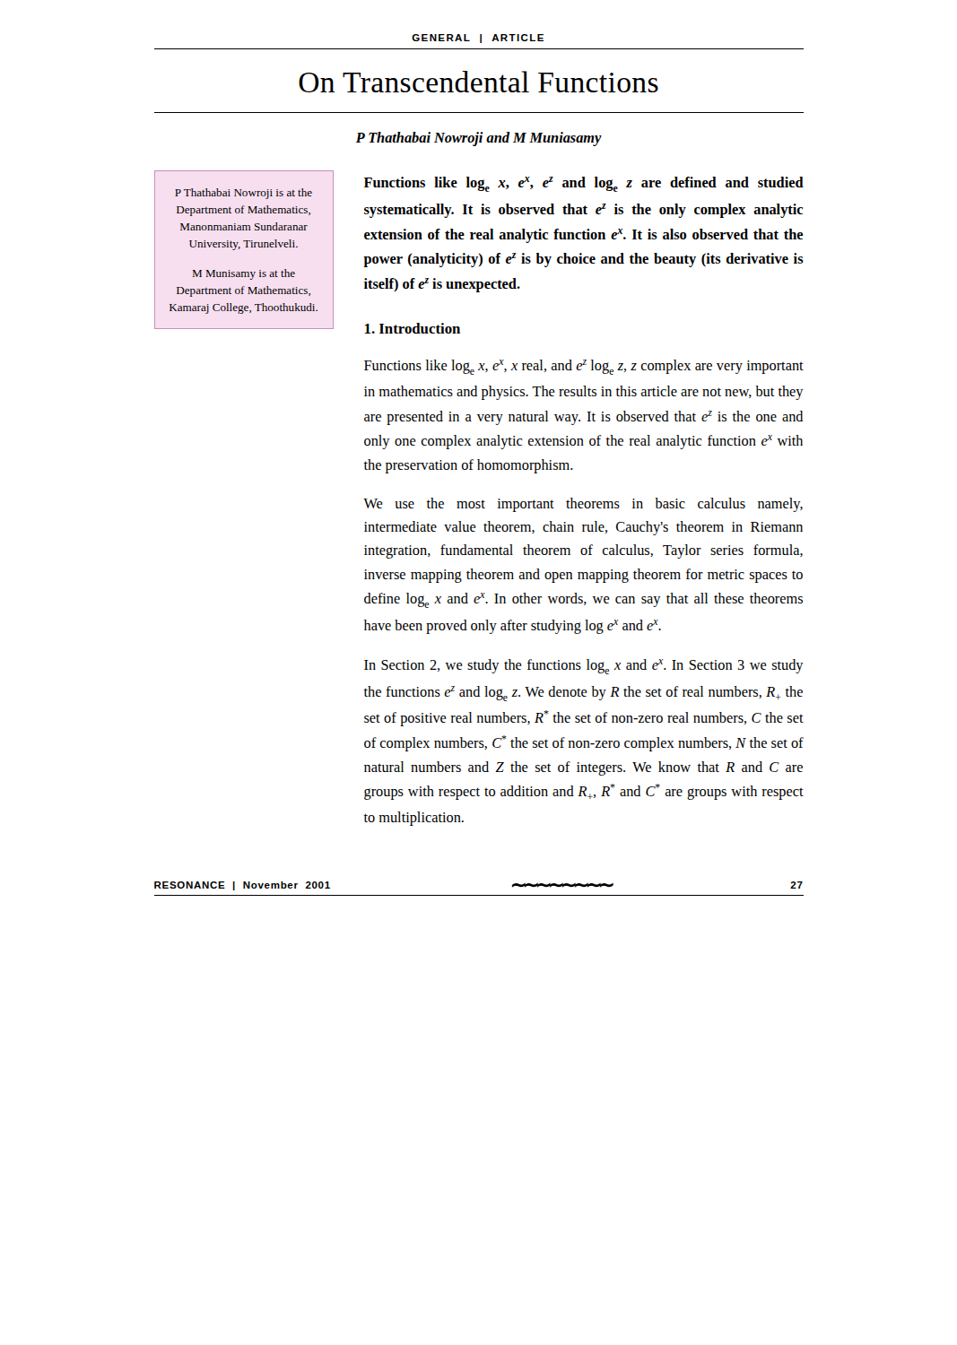GENERAL | ARTICLE
On Transcendental Functions
P Thathabai Nowroji and M Muniasamy
P Thathabai Nowroji is at the Department of Mathematics, Manonmaniam Sundaranar University, Tirunelveli.
M Munisamy is at the Department of Mathematics, Kamaraj College, Thoothukudi.
Functions like loge x, ex, ez and loge z are defined and studied systematically. It is observed that ez is the only complex analytic extension of the real analytic function ex. It is also observed that the power (analyticity) of ez is by choice and the beauty (its derivative is itself) of ez is unexpected.
1. Introduction
Functions like loge x, ex, x real, and ez loge z, z complex are very important in mathematics and physics. The results in this article are not new, but they are presented in a very natural way. It is observed that ez is the one and only one complex analytic extension of the real analytic function ex with the preservation of homomorphism.
We use the most important theorems in basic calculus namely, intermediate value theorem, chain rule, Cauchy's theorem in Riemann integration, fundamental theorem of calculus, Taylor series formula, inverse mapping theorem and open mapping theorem for metric spaces to define loge x and ex. In other words, we can say that all these theorems have been proved only after studying log ex and ex.
In Section 2, we study the functions loge x and ex. In Section 3 we study the functions ez and loge z. We denote by R the set of real numbers, R+ the set of positive real numbers, R* the set of non-zero real numbers, C the set of complex numbers, C* the set of non-zero complex numbers, N the set of natural numbers and Z the set of integers. We know that R and C are groups with respect to addition and R+, R* and C* are groups with respect to multiplication.
RESONANCE | November 2001
∼∼∼∼∼∼∼∼
27